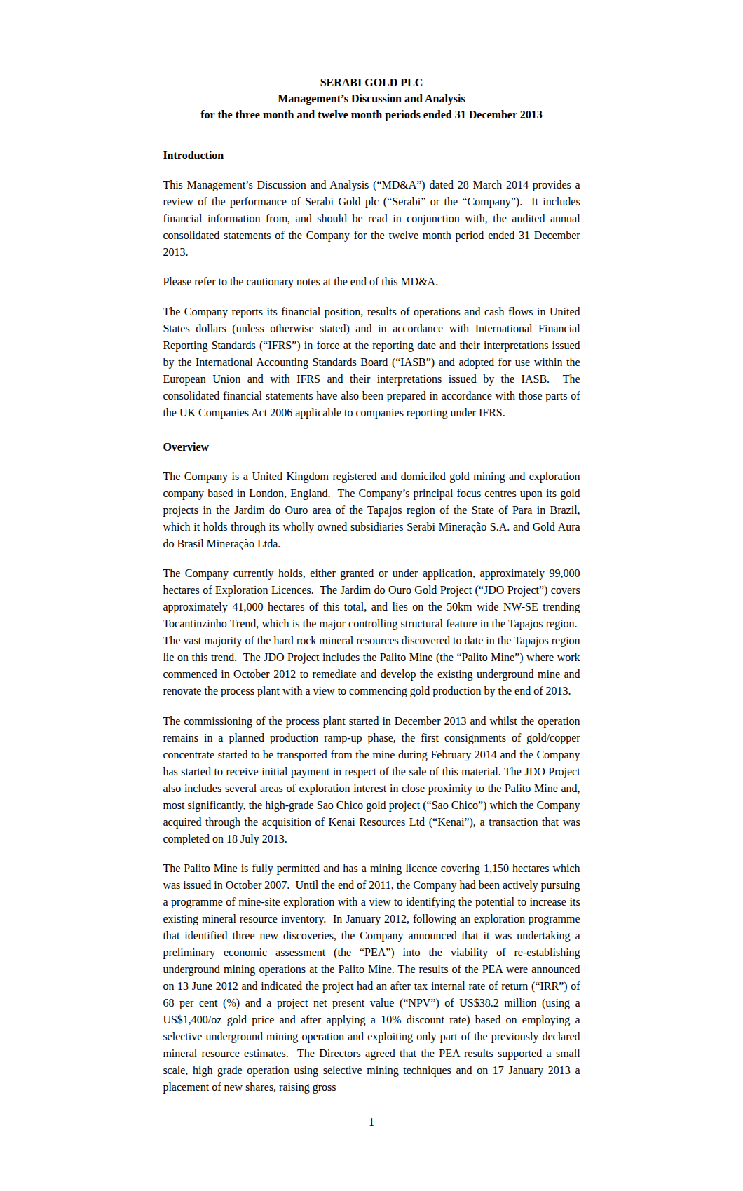SERABI GOLD PLC
Management’s Discussion and Analysis
for the three month and twelve month periods ended 31 December 2013
Introduction
This Management’s Discussion and Analysis (“MD&A”) dated 28 March 2014 provides a review of the performance of Serabi Gold plc (“Serabi” or the “Company”). It includes financial information from, and should be read in conjunction with, the audited annual consolidated statements of the Company for the twelve month period ended 31 December 2013.
Please refer to the cautionary notes at the end of this MD&A.
The Company reports its financial position, results of operations and cash flows in United States dollars (unless otherwise stated) and in accordance with International Financial Reporting Standards (“IFRS”) in force at the reporting date and their interpretations issued by the International Accounting Standards Board (“IASB”) and adopted for use within the European Union and with IFRS and their interpretations issued by the IASB. The consolidated financial statements have also been prepared in accordance with those parts of the UK Companies Act 2006 applicable to companies reporting under IFRS.
Overview
The Company is a United Kingdom registered and domiciled gold mining and exploration company based in London, England. The Company’s principal focus centres upon its gold projects in the Jardim do Ouro area of the Tapajos region of the State of Para in Brazil, which it holds through its wholly owned subsidiaries Serabi Mineração S.A. and Gold Aura do Brasil Mineração Ltda.
The Company currently holds, either granted or under application, approximately 99,000 hectares of Exploration Licences. The Jardim do Ouro Gold Project (“JDO Project”) covers approximately 41,000 hectares of this total, and lies on the 50km wide NW-SE trending Tocantinzinho Trend, which is the major controlling structural feature in the Tapajos region. The vast majority of the hard rock mineral resources discovered to date in the Tapajos region lie on this trend. The JDO Project includes the Palito Mine (the “Palito Mine”) where work commenced in October 2012 to remediate and develop the existing underground mine and renovate the process plant with a view to commencing gold production by the end of 2013.
The commissioning of the process plant started in December 2013 and whilst the operation remains in a planned production ramp-up phase, the first consignments of gold/copper concentrate started to be transported from the mine during February 2014 and the Company has started to receive initial payment in respect of the sale of this material. The JDO Project also includes several areas of exploration interest in close proximity to the Palito Mine and, most significantly, the high-grade Sao Chico gold project (“Sao Chico”) which the Company acquired through the acquisition of Kenai Resources Ltd (“Kenai”), a transaction that was completed on 18 July 2013.
The Palito Mine is fully permitted and has a mining licence covering 1,150 hectares which was issued in October 2007. Until the end of 2011, the Company had been actively pursuing a programme of mine-site exploration with a view to identifying the potential to increase its existing mineral resource inventory. In January 2012, following an exploration programme that identified three new discoveries, the Company announced that it was undertaking a preliminary economic assessment (the “PEA”) into the viability of re-establishing underground mining operations at the Palito Mine. The results of the PEA were announced on 13 June 2012 and indicated the project had an after tax internal rate of return (“IRR”) of 68 per cent (%) and a project net present value (“NPV”) of US$38.2 million (using a US$1,400/oz gold price and after applying a 10% discount rate) based on employing a selective underground mining operation and exploiting only part of the previously declared mineral resource estimates. The Directors agreed that the PEA results supported a small scale, high grade operation using selective mining techniques and on 17 January 2013 a placement of new shares, raising gross
1